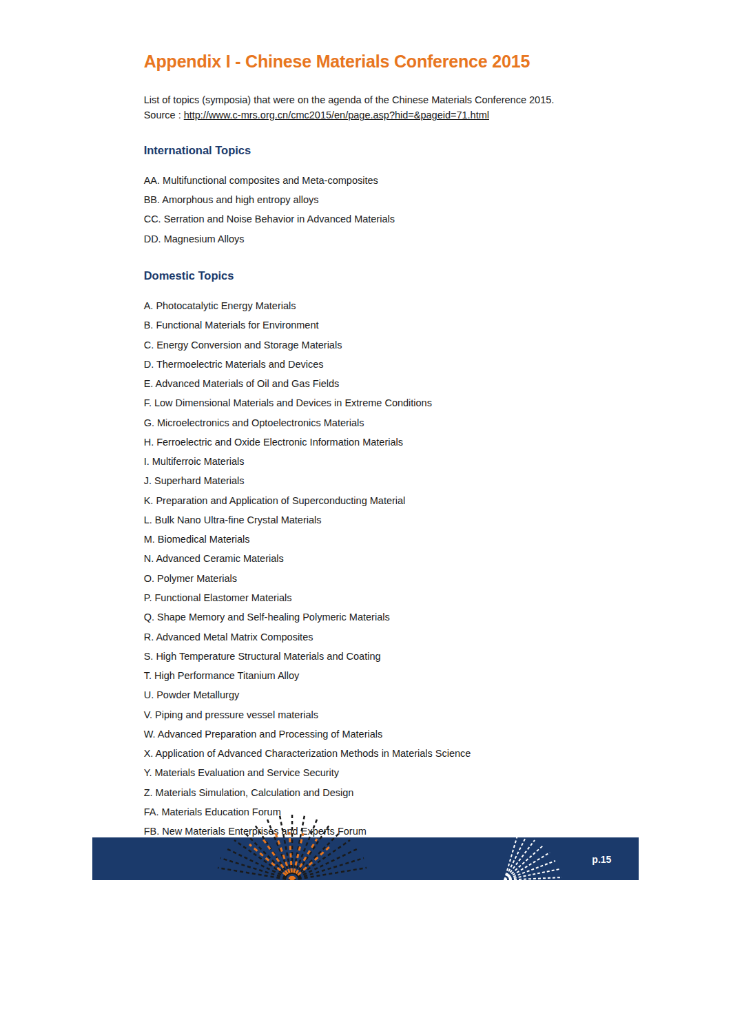Appendix I - Chinese Materials Conference 2015
List of topics (symposia) that were on the agenda of the Chinese Materials Conference 2015.
Source : http://www.c-mrs.org.cn/cmc2015/en/page.asp?hid=&pageid=71.html
International Topics
AA. Multifunctional composites and Meta-composites
BB. Amorphous and high entropy alloys
CC. Serration and Noise Behavior in Advanced Materials
DD. Magnesium Alloys
Domestic Topics
A. Photocatalytic Energy Materials
B. Functional Materials for Environment
C. Energy Conversion and Storage Materials
D. Thermoelectric Materials and Devices
E. Advanced Materials of Oil and Gas Fields
F. Low Dimensional Materials and Devices in Extreme Conditions
G. Microelectronics and Optoelectronics Materials
H. Ferroelectric and Oxide Electronic Information Materials
I. Multiferroic Materials
J. Superhard Materials
K. Preparation and Application of Superconducting Material
L. Bulk Nano Ultra-fine Crystal Materials
M. Biomedical Materials
N. Advanced Ceramic Materials
O. Polymer Materials
P. Functional Elastomer Materials
Q. Shape Memory and Self-healing Polymeric Materials
R. Advanced Metal Matrix Composites
S. High Temperature Structural Materials and Coating
T. High Performance Titanium Alloy
U. Powder Metallurgy
V. Piping and pressure vessel materials
W. Advanced Preparation and Processing of Materials
X. Application of Advanced Characterization Methods in Materials Science
Y. Materials Evaluation and Service Security
Z. Materials Simulation, Calculation and Design
FA. Materials Education Forum
FB. New Materials Enterprises and Experts Forum
FC. Forum for Materials Science and Technology Journals
EM. 2015 New Equipment Exhibition for Materials Laboratories
p.15